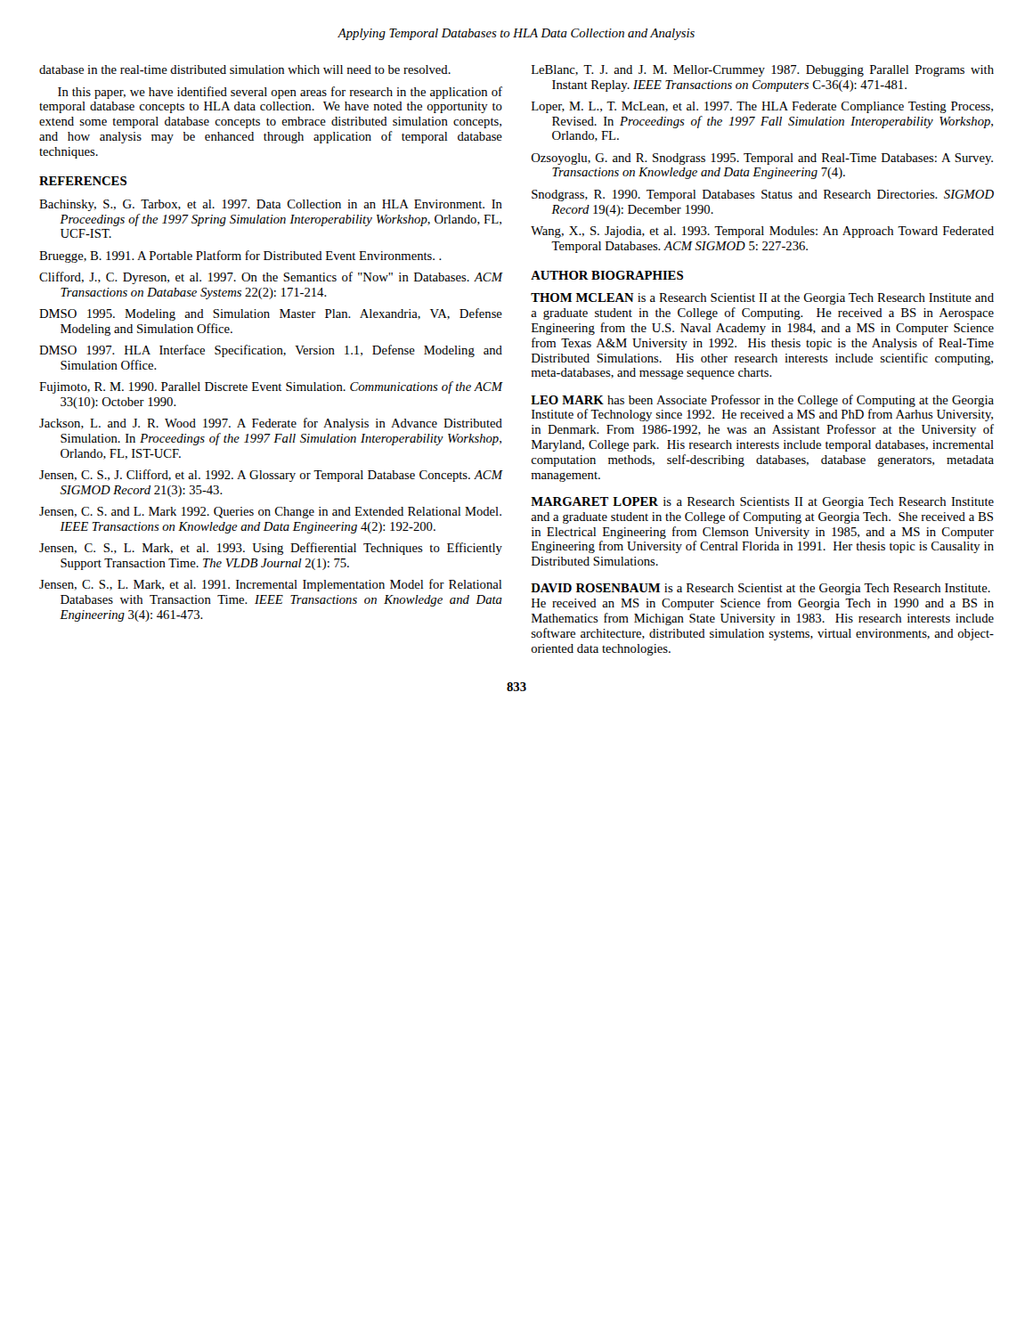Applying Temporal Databases to HLA Data Collection and Analysis
database in the real-time distributed simulation which will need to be resolved.
In this paper, we have identified several open areas for research in the application of temporal database concepts to HLA data collection. We have noted the opportunity to extend some temporal database concepts to embrace distributed simulation concepts, and how analysis may be enhanced through application of temporal database techniques.
References
Bachinsky, S., G. Tarbox, et al. 1997. Data Collection in an HLA Environment. In Proceedings of the 1997 Spring Simulation Interoperability Workshop, Orlando, FL, UCF-IST.
Bruegge, B. 1991. A Portable Platform for Distributed Event Environments. .
Clifford, J., C. Dyreson, et al. 1997. On the Semantics of "Now" in Databases. ACM Transactions on Database Systems 22(2): 171-214.
DMSO 1995. Modeling and Simulation Master Plan. Alexandria, VA, Defense Modeling and Simulation Office.
DMSO 1997. HLA Interface Specification, Version 1.1, Defense Modeling and Simulation Office.
Fujimoto, R. M. 1990. Parallel Discrete Event Simulation. Communications of the ACM 33(10): October 1990.
Jackson, L. and J. R. Wood 1997. A Federate for Analysis in Advance Distributed Simulation. In Proceedings of the 1997 Fall Simulation Interoperability Workshop, Orlando, FL, IST-UCF.
Jensen, C. S., J. Clifford, et al. 1992. A Glossary or Temporal Database Concepts. ACM SIGMOD Record 21(3): 35-43.
Jensen, C. S. and L. Mark 1992. Queries on Change in and Extended Relational Model. IEEE Transactions on Knowledge and Data Engineering 4(2): 192-200.
Jensen, C. S., L. Mark, et al. 1993. Using Deffierential Techniques to Efficiently Support Transaction Time. The VLDB Journal 2(1): 75.
Jensen, C. S., L. Mark, et al. 1991. Incremental Implementation Model for Relational Databases with Transaction Time. IEEE Transactions on Knowledge and Data Engineering 3(4): 461-473.
LeBlanc, T. J. and J. M. Mellor-Crummey 1987. Debugging Parallel Programs with Instant Replay. IEEE Transactions on Computers C-36(4): 471-481.
Loper, M. L., T. McLean, et al. 1997. The HLA Federate Compliance Testing Process, Revised. In Proceedings of the 1997 Fall Simulation Interoperability Workshop, Orlando, FL.
Ozsoyoglu, G. and R. Snodgrass 1995. Temporal and Real-Time Databases: A Survey. Transactions on Knowledge and Data Engineering 7(4).
Snodgrass, R. 1990. Temporal Databases Status and Research Directories. SIGMOD Record 19(4): December 1990.
Wang, X., S. Jajodia, et al. 1993. Temporal Modules: An Approach Toward Federated Temporal Databases. ACM SIGMOD 5: 227-236.
Author Biographies
THOM MCLEAN is a Research Scientist II at the Georgia Tech Research Institute and a graduate student in the College of Computing. He received a BS in Aerospace Engineering from the U.S. Naval Academy in 1984, and a MS in Computer Science from Texas A&M University in 1992. His thesis topic is the Analysis of Real-Time Distributed Simulations. His other research interests include scientific computing, meta-databases, and message sequence charts.
LEO MARK has been Associate Professor in the College of Computing at the Georgia Institute of Technology since 1992. He received a MS and PhD from Aarhus University, in Denmark. From 1986-1992, he was an Assistant Professor at the University of Maryland, College park. His research interests include temporal databases, incremental computation methods, self-describing databases, database generators, metadata management.
MARGARET LOPER is a Research Scientists II at Georgia Tech Research Institute and a graduate student in the College of Computing at Georgia Tech. She received a BS in Electrical Engineering from Clemson University in 1985, and a MS in Computer Engineering from University of Central Florida in 1991. Her thesis topic is Causality in Distributed Simulations.
DAVID ROSENBAUM is a Research Scientist at the Georgia Tech Research Institute. He received an MS in Computer Science from Georgia Tech in 1990 and a BS in Mathematics from Michigan State University in 1983. His research interests include software architecture, distributed simulation systems, virtual environments, and object-oriented data technologies.
833